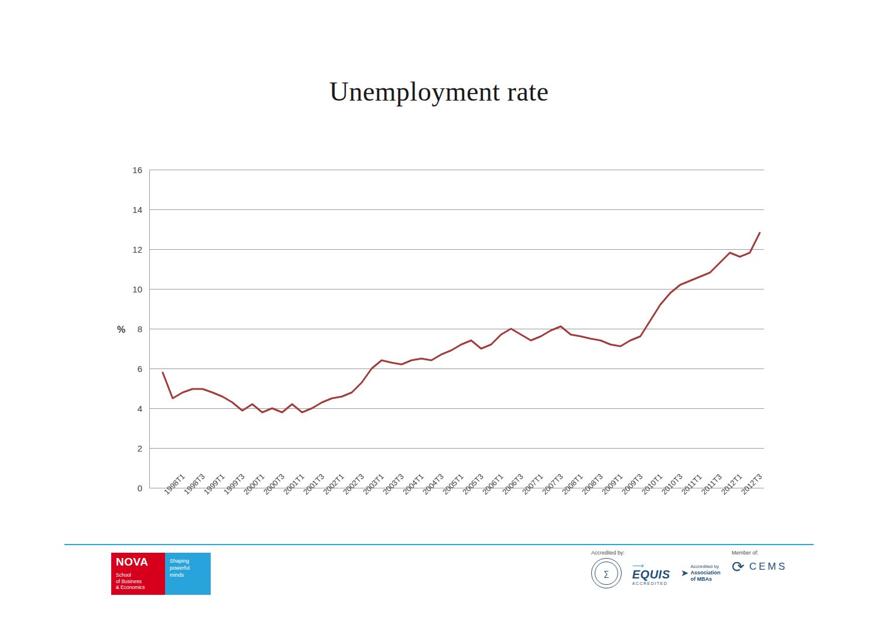Unemployment rate
%
16
14
12
10
8
6
4
2
0
1998T1
1998T3
1999T1
1999T3
2000T1
2000T3
2001T1
2001T3
2002T1
2002T3
2003T1
2003T3
2004T1
2004T3
2005T1
2005T3
2006T1
2006T3
2007T1
2007T3
2008T1
2008T3
2009T1
2009T3
2010T1
2010T3
2011T1
2011T3
2012T1
2012T3
NOVA
School
of Business
& Economics
Shaping
powerful
minds
Accredited by:
∑
⟶
EQUIS
ACCREDITED
➤
Accredited by
Association
of MBAs
Member of:
⟳
CEMS